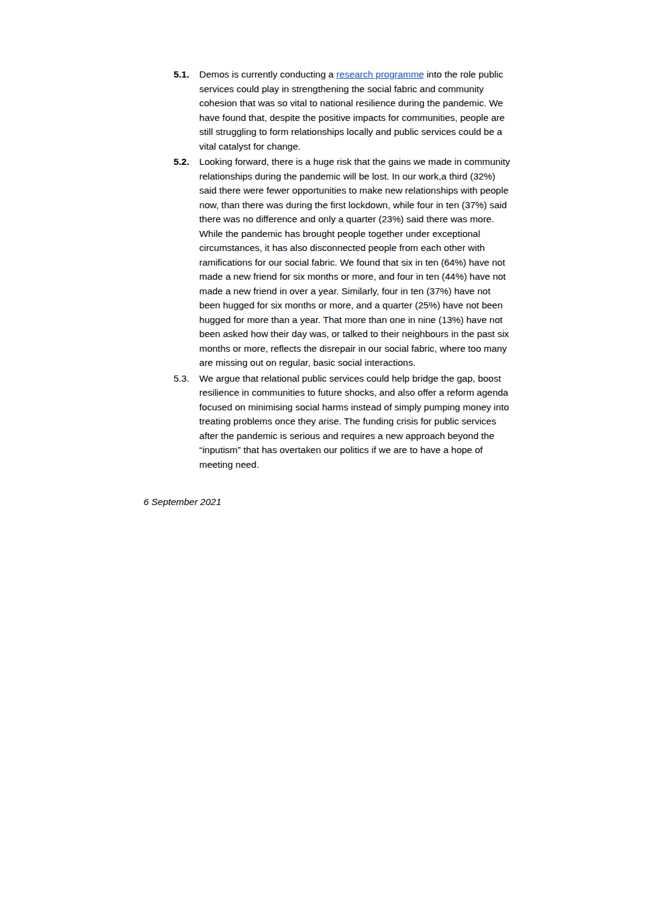5.1. Demos is currently conducting a research programme into the role public services could play in strengthening the social fabric and community cohesion that was so vital to national resilience during the pandemic. We have found that, despite the positive impacts for communities, people are still struggling to form relationships locally and public services could be a vital catalyst for change.
5.2. Looking forward, there is a huge risk that the gains we made in community relationships during the pandemic will be lost. In our work,a third (32%) said there were fewer opportunities to make new relationships with people now, than there was during the first lockdown, while four in ten (37%) said there was no difference and only a quarter (23%) said there was more. While the pandemic has brought people together under exceptional circumstances, it has also disconnected people from each other with ramifications for our social fabric. We found that six in ten (64%) have not made a new friend for six months or more, and four in ten (44%) have not made a new friend in over a year. Similarly, four in ten (37%) have not been hugged for six months or more, and a quarter (25%) have not been hugged for more than a year. That more than one in nine (13%) have not been asked how their day was, or talked to their neighbours in the past six months or more, reflects the disrepair in our social fabric, where too many are missing out on regular, basic social interactions.
5.3. We argue that relational public services could help bridge the gap, boost resilience in communities to future shocks, and also offer a reform agenda focused on minimising social harms instead of simply pumping money into treating problems once they arise. The funding crisis for public services after the pandemic is serious and requires a new approach beyond the “inputism” that has overtaken our politics if we are to have a hope of meeting need.
6 September 2021